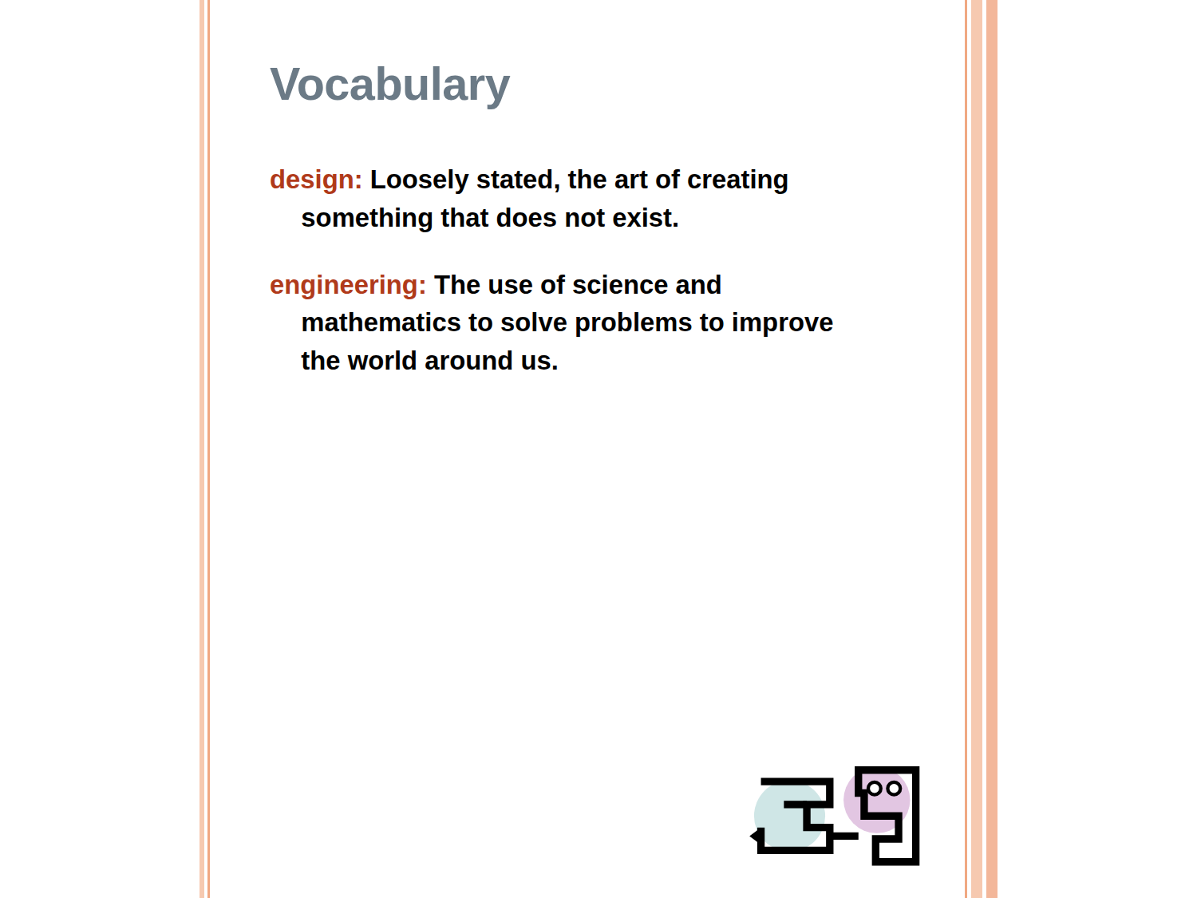Vocabulary
design:
Loosely stated, the art of creating something that does not exist.
engineering:
The use of science and mathematics to solve problems to improve the world around us.